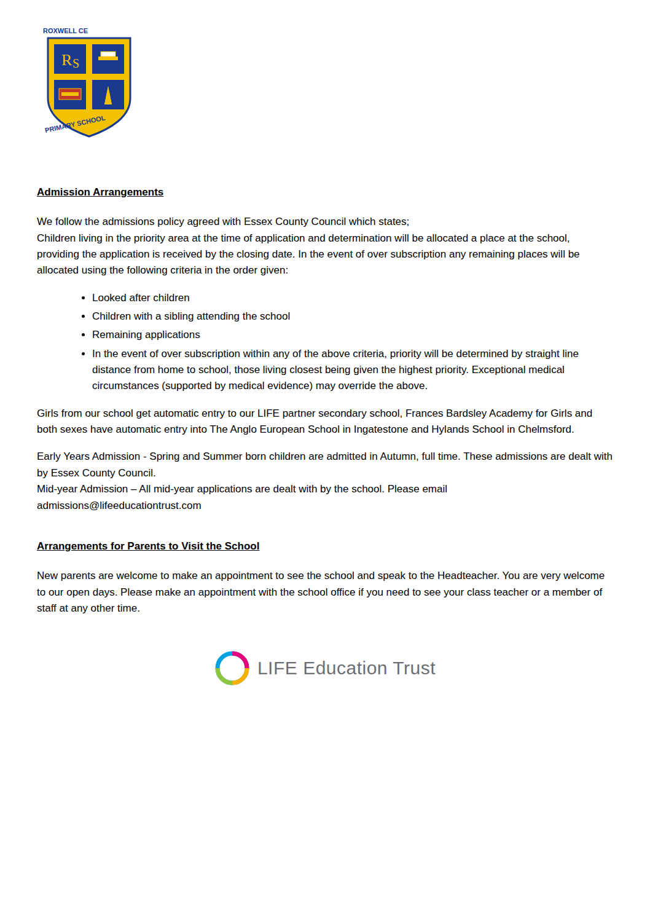ROXWELL CE R S PRIMARY SCHOOL
Admission Arrangements
We follow the admissions policy agreed with Essex County Council which states;
Children living in the priority area at the time of application and determination will be allocated a place at the school, providing the application is received by the closing date. In the event of over subscription any remaining places will be allocated using the following criteria in the order given:
Looked after children
Children with a sibling attending the school
Remaining applications
In the event of over subscription within any of the above criteria, priority will be determined by straight line distance from home to school, those living closest being given the highest priority. Exceptional medical circumstances (supported by medical evidence) may override the above.
Girls from our school get automatic entry to our LIFE partner secondary school, Frances Bardsley Academy for Girls and both sexes have automatic entry into The Anglo European School in Ingatestone and Hylands School in Chelmsford.
Early Years Admission - Spring and Summer born children are admitted in Autumn, full time. These admissions are dealt with by Essex County Council.
Mid-year Admission – All mid-year applications are dealt with by the school. Please email admissions@lifeeducationtrust.com
Arrangements for Parents to Visit the School
New parents are welcome to make an appointment to see the school and speak to the Headteacher. You are very welcome to our open days. Please make an appointment with the school office if you need to see your class teacher or a member of staff at any other time.
LIFE Education Trust